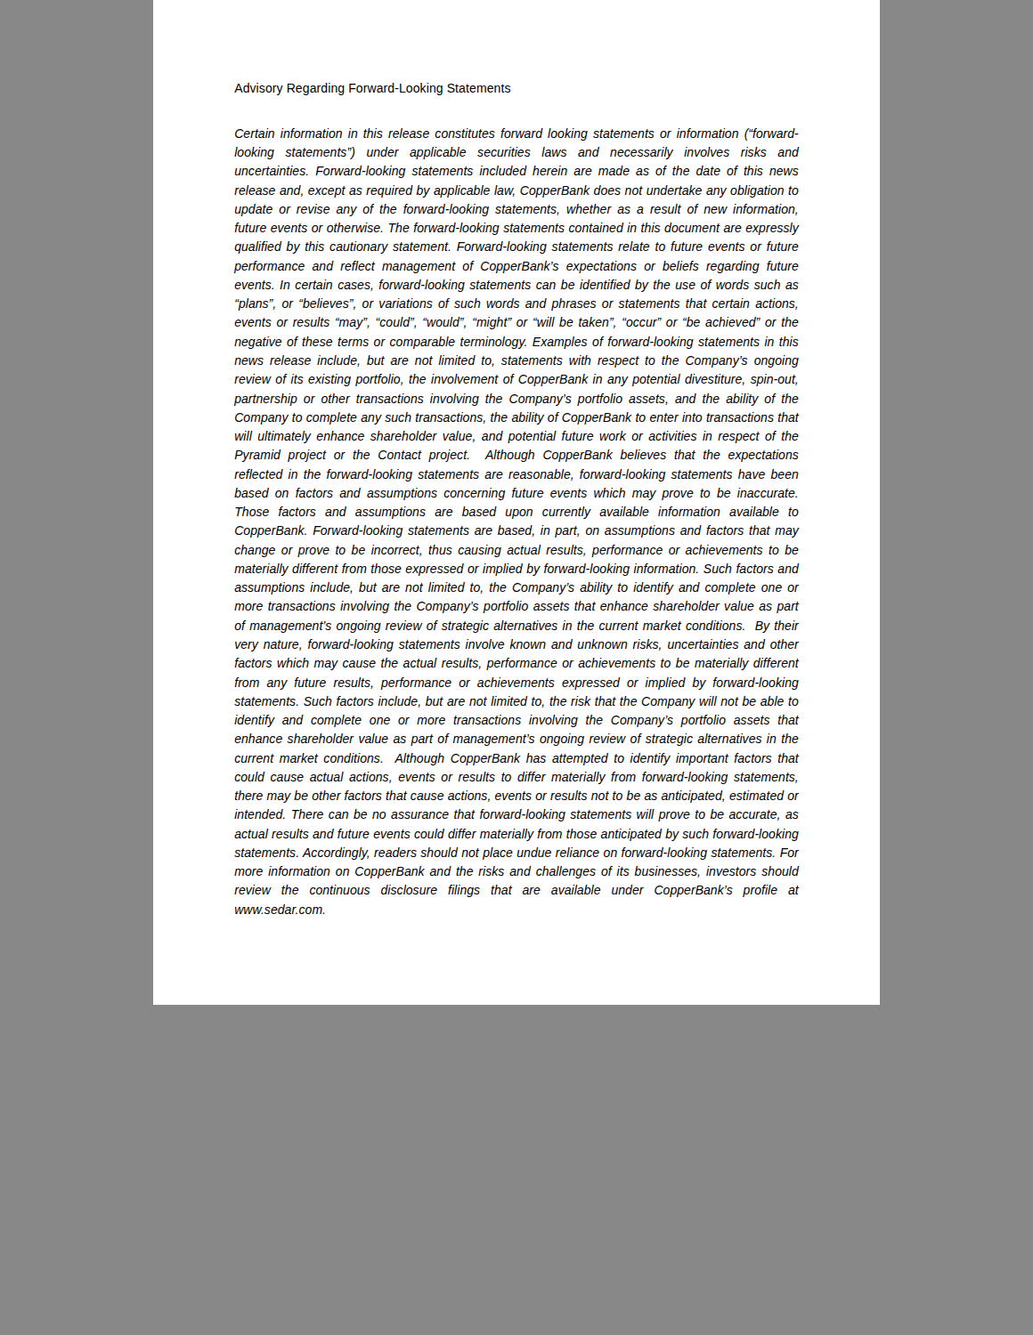Advisory Regarding Forward-Looking Statements
Certain information in this release constitutes forward looking statements or information (“forward-looking statements”) under applicable securities laws and necessarily involves risks and uncertainties. Forward-looking statements included herein are made as of the date of this news release and, except as required by applicable law, CopperBank does not undertake any obligation to update or revise any of the forward-looking statements, whether as a result of new information, future events or otherwise. The forward-looking statements contained in this document are expressly qualified by this cautionary statement. Forward-looking statements relate to future events or future performance and reflect management of CopperBank’s expectations or beliefs regarding future events. In certain cases, forward-looking statements can be identified by the use of words such as “plans”, or “believes”, or variations of such words and phrases or statements that certain actions, events or results “may”, “could”, “would”, “might” or “will be taken”, “occur” or “be achieved” or the negative of these terms or comparable terminology. Examples of forward-looking statements in this news release include, but are not limited to, statements with respect to the Company’s ongoing review of its existing portfolio, the involvement of CopperBank in any potential divestiture, spin-out, partnership or other transactions involving the Company’s portfolio assets, and the ability of the Company to complete any such transactions, the ability of CopperBank to enter into transactions that will ultimately enhance shareholder value, and potential future work or activities in respect of the Pyramid project or the Contact project. Although CopperBank believes that the expectations reflected in the forward-looking statements are reasonable, forward-looking statements have been based on factors and assumptions concerning future events which may prove to be inaccurate. Those factors and assumptions are based upon currently available information available to CopperBank. Forward-looking statements are based, in part, on assumptions and factors that may change or prove to be incorrect, thus causing actual results, performance or achievements to be materially different from those expressed or implied by forward-looking information. Such factors and assumptions include, but are not limited to, the Company’s ability to identify and complete one or more transactions involving the Company’s portfolio assets that enhance shareholder value as part of management’s ongoing review of strategic alternatives in the current market conditions. By their very nature, forward-looking statements involve known and unknown risks, uncertainties and other factors which may cause the actual results, performance or achievements to be materially different from any future results, performance or achievements expressed or implied by forward-looking statements. Such factors include, but are not limited to, the risk that the Company will not be able to identify and complete one or more transactions involving the Company’s portfolio assets that enhance shareholder value as part of management’s ongoing review of strategic alternatives in the current market conditions. Although CopperBank has attempted to identify important factors that could cause actual actions, events or results to differ materially from forward-looking statements, there may be other factors that cause actions, events or results not to be as anticipated, estimated or intended. There can be no assurance that forward-looking statements will prove to be accurate, as actual results and future events could differ materially from those anticipated by such forward-looking statements. Accordingly, readers should not place undue reliance on forward-looking statements. For more information on CopperBank and the risks and challenges of its businesses, investors should review the continuous disclosure filings that are available under CopperBank’s profile at www.sedar.com.